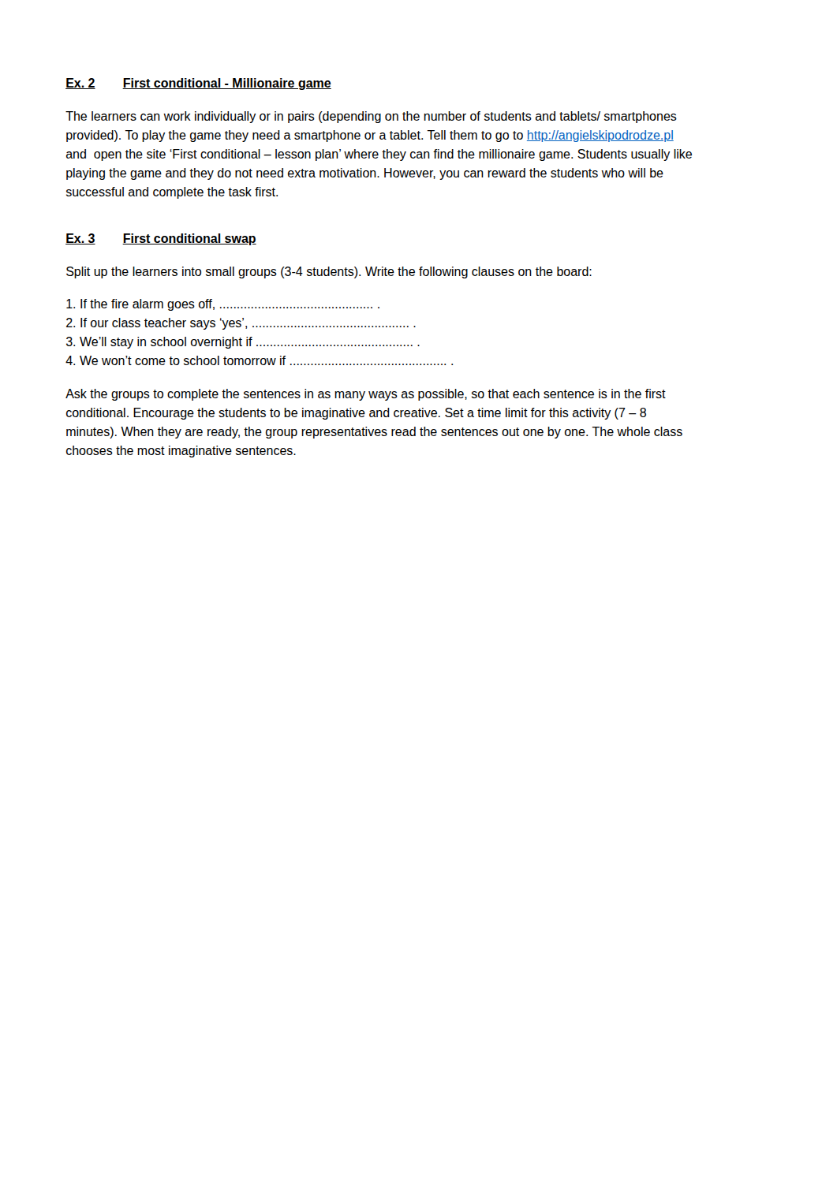Ex. 2 First conditional - Millionaire game
The learners can work individually or in pairs (depending on the number of students and tablets/ smartphones provided). To play the game they need a smartphone or a tablet. Tell them to go to http://angielskipodrodze.pl and open the site ‘First conditional – lesson plan’ where they can find the millionaire game. Students usually like playing the game and they do not need extra motivation. However, you can reward the students who will be successful and complete the task first.
Ex. 3 First conditional swap
Split up the learners into small groups (3-4 students). Write the following clauses on the board:
1. If the fire alarm goes off, ............................................ .
2. If our class teacher says ‘yes’, ............................................. .
3. We’ll stay in school overnight if ............................................. .
4. We won’t come to school tomorrow if ............................................. .
Ask the groups to complete the sentences in as many ways as possible, so that each sentence is in the first conditional. Encourage the students to be imaginative and creative. Set a time limit for this activity (7 – 8 minutes). When they are ready, the group representatives read the sentences out one by one. The whole class chooses the most imaginative sentences.